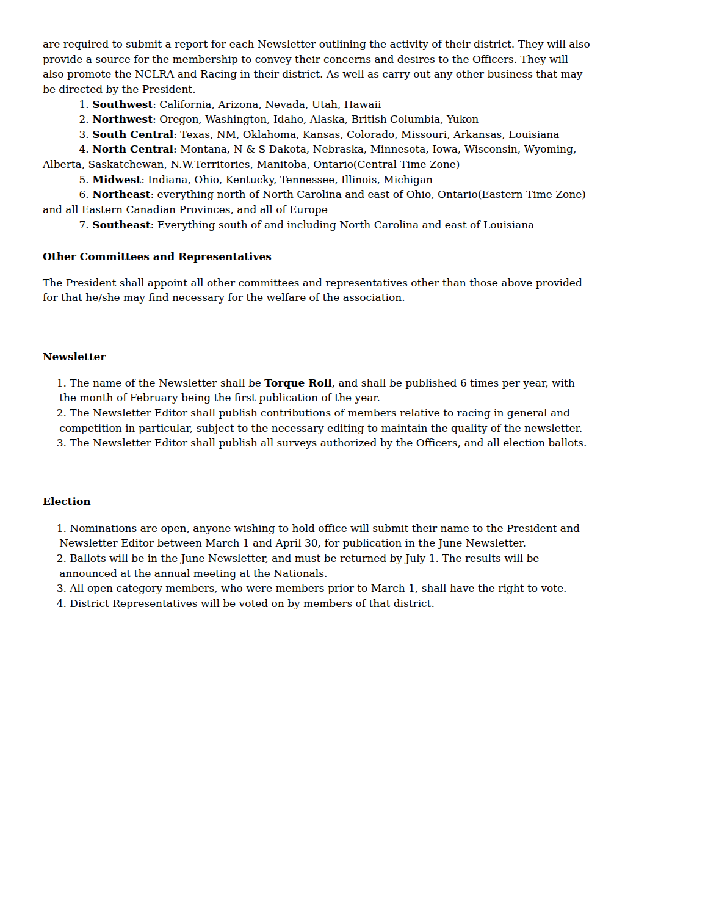are required to submit a report for each Newsletter outlining the activity of their district. They will also provide a source for the membership to convey their concerns and desires to the Officers. They will also promote the NCLRA and Racing in their district. As well as carry out any other business that may be directed by the President.
1. Southwest: California, Arizona, Nevada, Utah, Hawaii
2. Northwest: Oregon, Washington, Idaho, Alaska, British Columbia, Yukon
3. South Central: Texas, NM, Oklahoma, Kansas, Colorado, Missouri, Arkansas, Louisiana
4. North Central: Montana, N & S Dakota, Nebraska, Minnesota, Iowa, Wisconsin, Wyoming, Alberta, Saskatchewan, N.W.Territories, Manitoba, Ontario(Central Time Zone)
5. Midwest: Indiana, Ohio, Kentucky, Tennessee, Illinois, Michigan
6. Northeast: everything north of North Carolina and east of Ohio, Ontario(Eastern Time Zone) and all Eastern Canadian Provinces, and all of Europe
7. Southeast: Everything south of and including North Carolina and east of Louisiana
Other Committees and Representatives
The President shall appoint all other committees and representatives other than those above provided for that he/she may find necessary for the welfare of the association.
Newsletter
1. The name of the Newsletter shall be Torque Roll, and shall be published 6 times per year, with the month of February being the first publication of the year.
2. The Newsletter Editor shall publish contributions of members relative to racing in general and competition in particular, subject to the necessary editing to maintain the quality of the newsletter.
3. The Newsletter Editor shall publish all surveys authorized by the Officers, and all election ballots.
Election
1. Nominations are open, anyone wishing to hold office will submit their name to the President and Newsletter Editor between March 1 and April 30, for publication in the June Newsletter.
2. Ballots will be in the June Newsletter, and must be returned by July 1. The results will be announced at the annual meeting at the Nationals.
3. All open category members, who were members prior to March 1, shall have the right to vote.
4. District Representatives will be voted on by members of that district.